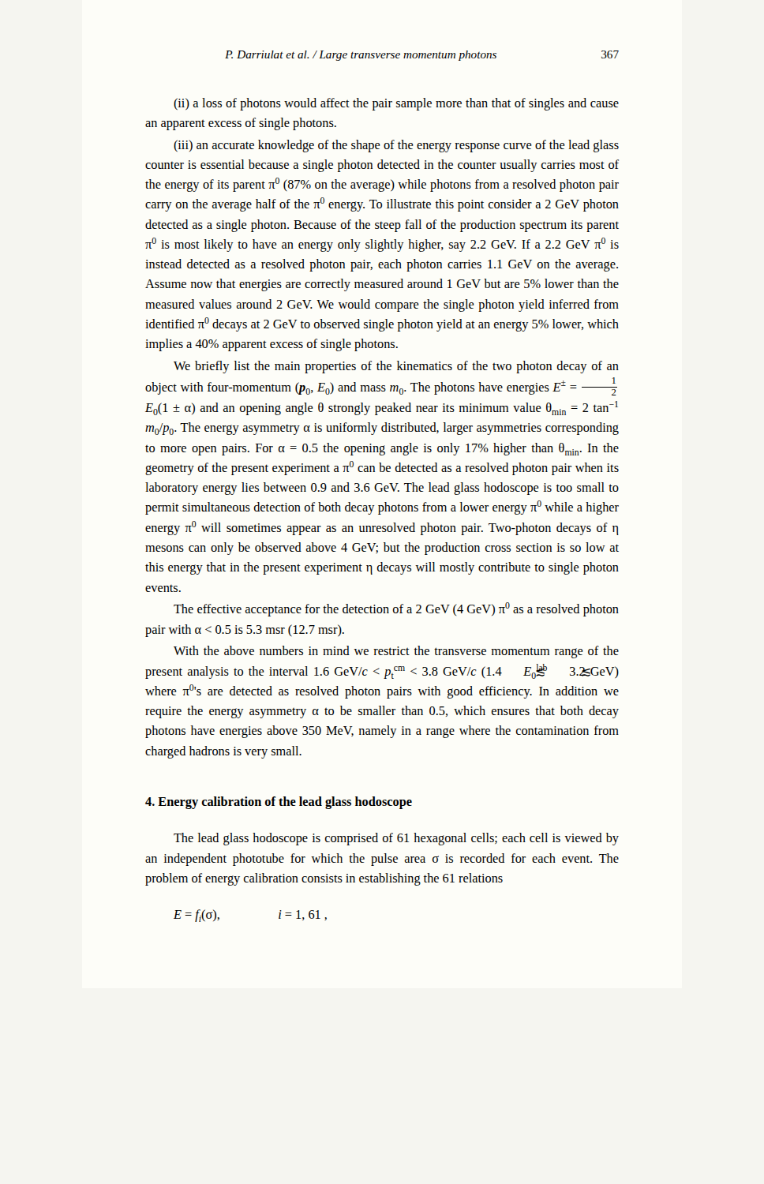P. Darriulat et al. / Large transverse momentum photons 367
(ii) a loss of photons would affect the pair sample more than that of singles and cause an apparent excess of single photons.
(iii) an accurate knowledge of the shape of the energy response curve of the lead glass counter is essential because a single photon detected in the counter usually carries most of the energy of its parent π0 (87% on the average) while photons from a resolved photon pair carry on the average half of the π0 energy. To illustrate this point consider a 2 GeV photon detected as a single photon. Because of the steep fall of the production spectrum its parent π0 is most likely to have an energy only slightly higher, say 2.2 GeV. If a 2.2 GeV π0 is instead detected as a resolved photon pair, each photon carries 1.1 GeV on the average. Assume now that energies are correctly measured around 1 GeV but are 5% lower than the measured values around 2 GeV. We would compare the single photon yield inferred from identified π0 decays at 2 GeV to observed single photon yield at an energy 5% lower, which implies a 40% apparent excess of single photons.
We briefly list the main properties of the kinematics of the two photon decay of an object with four-momentum (p0, E0) and mass m0. The photons have energies E± = 12 E0(1 ± α) and an opening angle θ strongly peaked near its minimum value θmin = 2 tan−1 m0/p0. The energy asymmetry α is uniformly distributed, larger asymmetries corresponding to more open pairs. For α = 0.5 the opening angle is only 17% higher than θmin. In the geometry of the present experiment a π0 can be detected as a resolved photon pair when its laboratory energy lies between 0.9 and 3.6 GeV. The lead glass hodoscope is too small to permit simultaneous detection of both decay photons from a lower energy π0 while a higher energy π0 will sometimes appear as an unresolved photon pair. Two-photon decays of η mesons can only be observed above 4 GeV; but the production cross section is so low at this energy that in the present experiment η decays will mostly contribute to single photon events.
The effective acceptance for the detection of a 2 GeV (4 GeV) π0 as a resolved photon pair with α < 0.5 is 5.3 msr (12.7 msr).
With the above numbers in mind we restrict the transverse momentum range of the present analysis to the interval 1.6 GeV/c < ptcm < 3.8 GeV/c (1.4 ≲ E0lab ≲ 3.2 GeV) where π0's are detected as resolved photon pairs with good efficiency. In addition we require the energy asymmetry α to be smaller than 0.5, which ensures that both decay photons have energies above 350 MeV, namely in a range where the contamination from charged hadrons is very small.
4. Energy calibration of the lead glass hodoscope
The lead glass hodoscope is comprised of 61 hexagonal cells; each cell is viewed by an independent phototube for which the pulse area σ is recorded for each event. The problem of energy calibration consists in establishing the 61 relations
E = fi(σ), i = 1, 61 ,